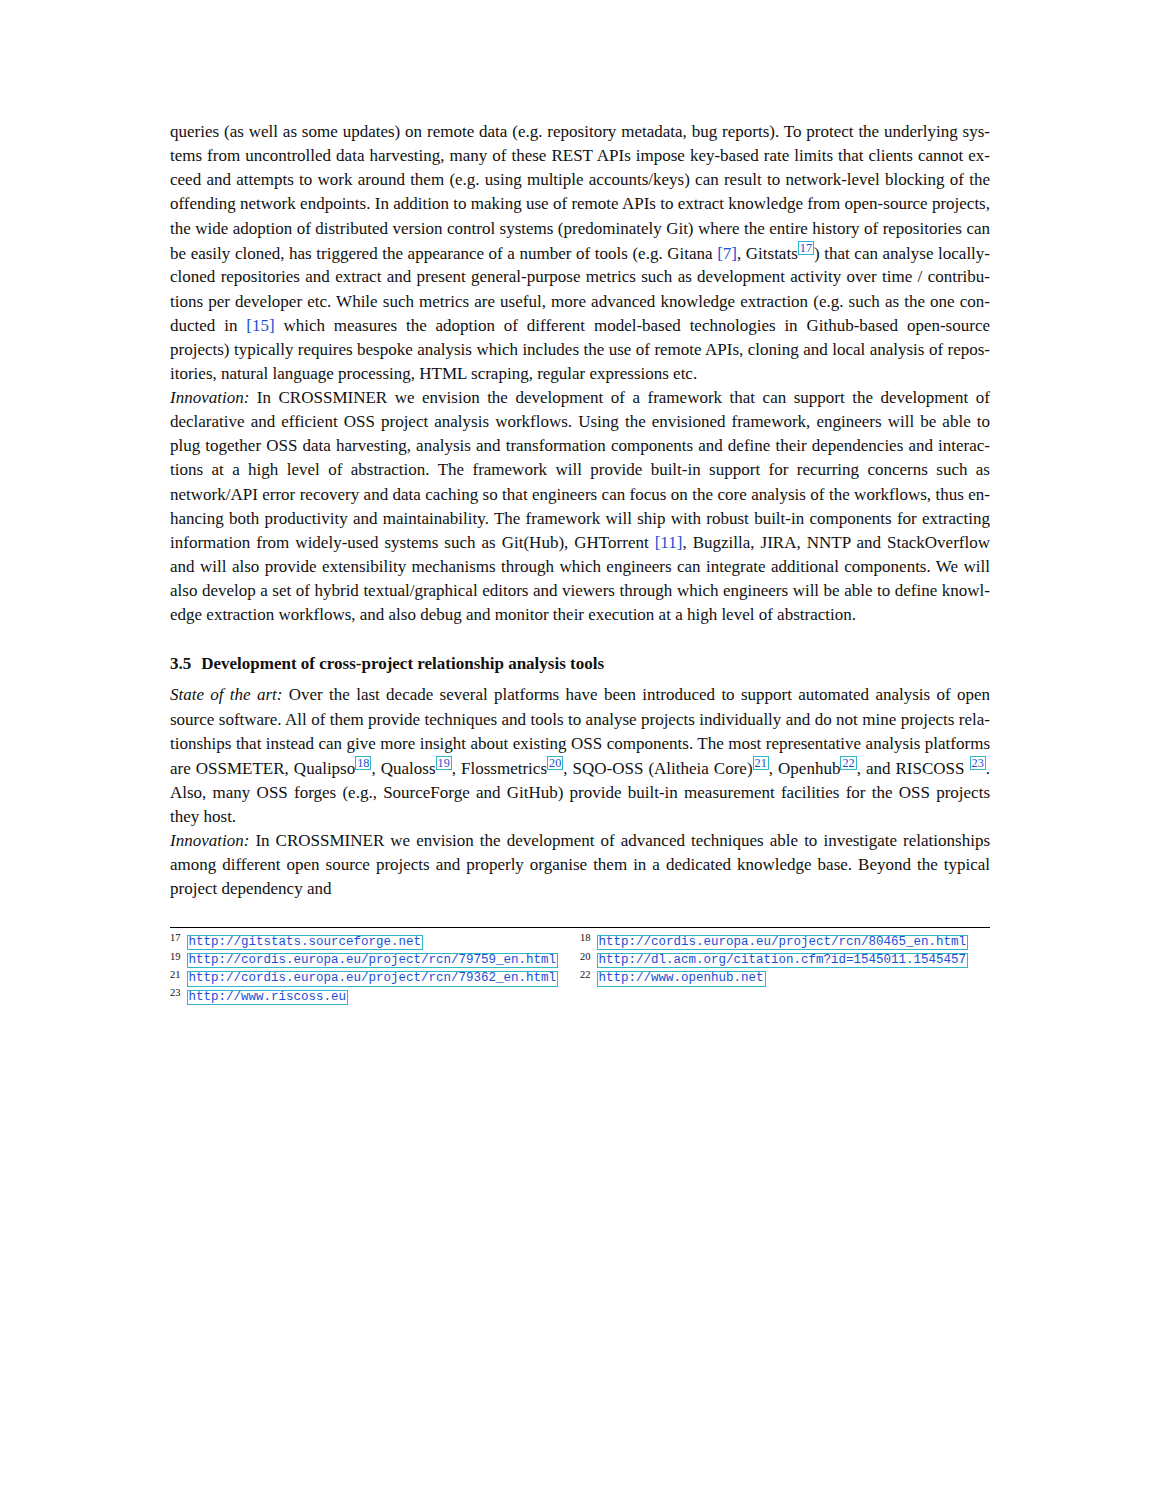queries (as well as some updates) on remote data (e.g. repository metadata, bug reports). To protect the underlying systems from uncontrolled data harvesting, many of these REST APIs impose key-based rate limits that clients cannot exceed and attempts to work around them (e.g. using multiple accounts/keys) can result to network-level blocking of the offending network endpoints. In addition to making use of remote APIs to extract knowledge from open-source projects, the wide adoption of distributed version control systems (predominately Git) where the entire history of repositories can be easily cloned, has triggered the appearance of a number of tools (e.g. Gitana [7], Gitstats17) that can analyse locally-cloned repositories and extract and present general-purpose metrics such as development activity over time / contributions per developer etc. While such metrics are useful, more advanced knowledge extraction (e.g. such as the one conducted in [15] which measures the adoption of different model-based technologies in Github-based open-source projects) typically requires bespoke analysis which includes the use of remote APIs, cloning and local analysis of repositories, natural language processing, HTML scraping, regular expressions etc.
Innovation: In CROSSMINER we envision the development of a framework that can support the development of declarative and efficient OSS project analysis workflows. Using the envisioned framework, engineers will be able to plug together OSS data harvesting, analysis and transformation components and define their dependencies and interactions at a high level of abstraction. The framework will provide built-in support for recurring concerns such as network/API error recovery and data caching so that engineers can focus on the core analysis of the workflows, thus enhancing both productivity and maintainability. The framework will ship with robust built-in components for extracting information from widely-used systems such as Git(Hub), GHTorrent [11], Bugzilla, JIRA, NNTP and StackOverflow and will also provide extensibility mechanisms through which engineers can integrate additional components. We will also develop a set of hybrid textual/graphical editors and viewers through which engineers will be able to define knowledge extraction workflows, and also debug and monitor their execution at a high level of abstraction.
3.5 Development of cross-project relationship analysis tools
State of the art: Over the last decade several platforms have been introduced to support automated analysis of open source software. All of them provide techniques and tools to analyse projects individually and do not mine projects relationships that instead can give more insight about existing OSS components. The most representative analysis platforms are OSSMETER, Qualipso18, Qualoss19, Flossmetrics20, SQO-OSS (Alitheia Core)21, Openhub22, and RISCOSS 23. Also, many OSS forges (e.g., SourceForge and GitHub) provide built-in measurement facilities for the OSS projects they host.
Innovation: In CROSSMINER we envision the development of advanced techniques able to investigate relationships among different open source projects and properly organise them in a dedicated knowledge base. Beyond the typical project dependency and
17 http://gitstats.sourceforge.net
18 http://cordis.europa.eu/project/rcn/80465_en.html
19 http://cordis.europa.eu/project/rcn/79759_en.html
20 http://dl.acm.org/citation.cfm?id=1545011.1545457
21 http://cordis.europa.eu/project/rcn/79362_en.html
22 http://www.openhub.net
23 http://www.riscoss.eu